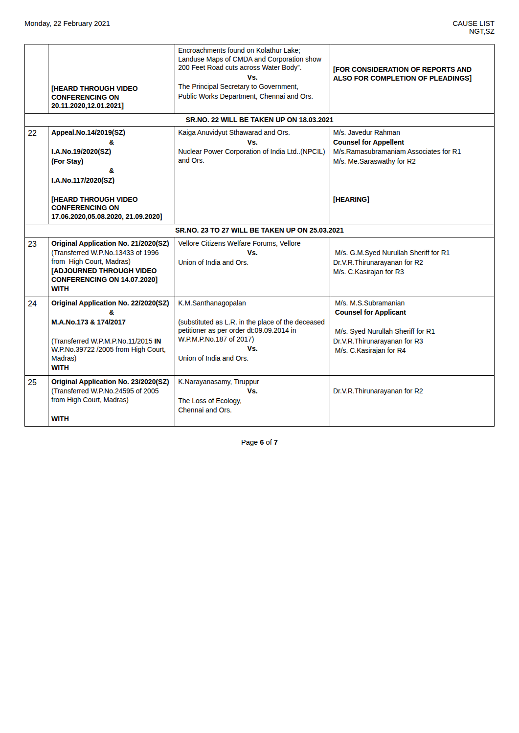Monday, 22 February 2021
CAUSE LIST
NGT,SZ
| | [HEARD THROUGH VIDEO CONFERENCING ON 20.11.2020,12.01.2021] | Encroachments found on Kolathur Lake; Landuse Maps of CMDA and Corporation show 200 Feet Road cuts across Water Body”. Vs. The Principal Secretary to Government, Public Works Department, Chennai and Ors. | [FOR CONSIDERATION OF REPORTS AND ALSO FOR COMPLETION OF PLEADINGS] |
| SR.NO. 22 WILL BE TAKEN UP ON 18.03.2021 |
| 22 | Appeal.No.14/2019(SZ) & I.A.No.19/2020(SZ) (For Stay) & I.A.No.117/2020(SZ) [HEARD THROUGH VIDEO CONFERENCING ON 17.06.2020,05.08.2020, 21.09.2020] | Kaiga Anuvidyut Sthawarad and Ors. Vs. Nuclear Power Corporation of India Ltd..(NPCIL) and Ors. | M/s. Javedur Rahman Counsel for Appellent M/s.Ramasubramaniam Associates for R1 M/s. Me.Saraswathy for R2 [HEARING] |
| SR.NO. 23 TO 27 WILL BE TAKEN UP ON 25.03.2021 |
| 23 | Original Application No. 21/2020(SZ) (Transferred W.P.No.13433 of 1996 from High Court, Madras) [ADJOURNED THROUGH VIDEO CONFERENCING ON 14.07.2020] WITH | Vellore Citizens Welfare Forums, Vellore Vs. Union of India and Ors. | M/s. G.M.Syed Nurullah Sheriff for R1 Dr.V.R.Thirunarayanan for R2 M/s. C.Kasirajan for R3 |
| 24 | Original Application No. 22/2020(SZ) & M.A.No.173 & 174/2017 (Transferred W.P.M.P.No.11/2015 IN W.P.No.39722 /2005 from High Court, Madras) WITH | K.M.Santhanagopalan (substituted as L.R. in the place of the deceased petitioner as per order dt:09.09.2014 in W.P.M.P.No.187 of 2017) Vs. Union of India and Ors. | M/s. M.S.Subramanian Counsel for Applicant M/s. Syed Nurullah Sheriff for R1 Dr.V.R.Thirunarayanan for R3 M/s. C.Kasirajan for R4 |
| 25 | Original Application No. 23/2020(SZ) (Transferred W.P.No.24595 of 2005 from High Court, Madras) WITH | K.Narayanasamy, Tiruppur Vs. The Loss of Ecology, Chennai and Ors. | Dr.V.R.Thirunarayanan for R2 |
Page 6 of 7